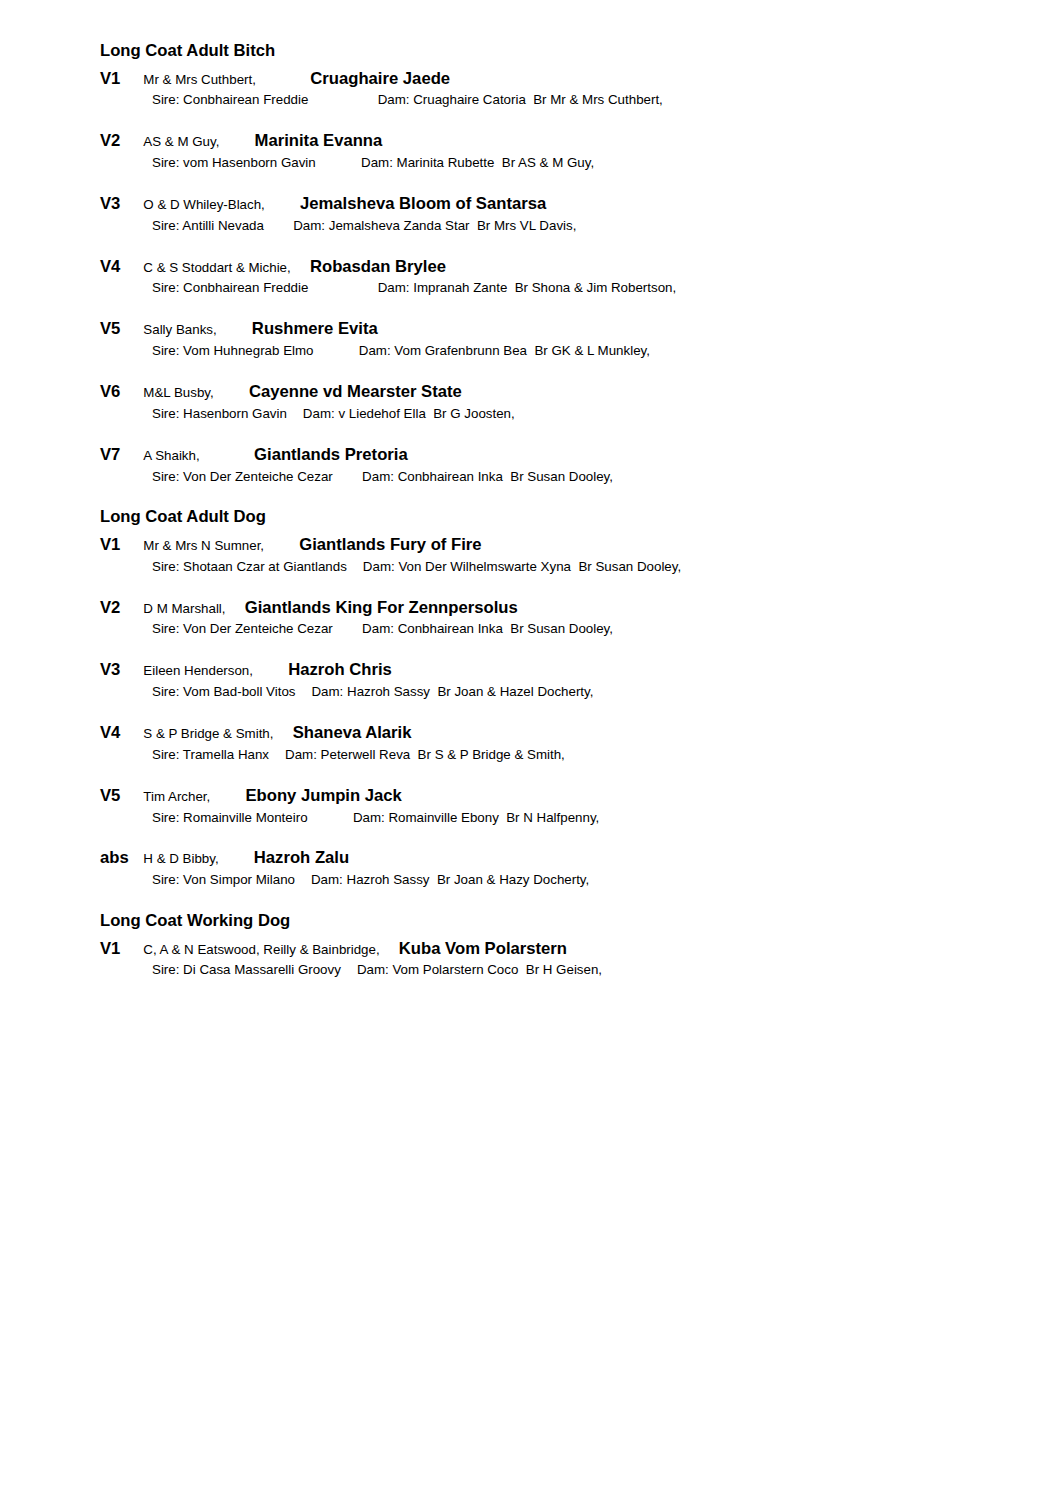Long Coat Adult Bitch
V1 Mr & Mrs Cuthbert, Cruaghaire Jaede Sire: Conbhairean Freddie Dam: Cruaghaire Catoria Br Mr & Mrs Cuthbert,
V2 AS & M Guy, Marinita Evanna Sire: vom Hasenborn Gavin Dam: Marinita Rubette Br AS & M Guy,
V3 O & D Whiley-Blach, Jemalsheva Bloom of Santarsa Sire: Antilli Nevada Dam: Jemalsheva Zanda Star Br Mrs VL Davis,
V4 C & S Stoddart & Michie, Robasdan Brylee Sire: Conbhairean Freddie Dam: Impranah Zante Br Shona & Jim Robertson,
V5 Sally Banks, Rushmere Evita Sire: Vom Huhnegrab Elmo Dam: Vom Grafenbrunn Bea Br GK & L Munkley,
V6 M&L Busby, Cayenne vd Mearster State Sire: Hasenborn Gavin Dam: v Liedehof Ella Br G Joosten,
V7 A Shaikh, Giantlands Pretoria Sire: Von Der Zenteiche Cezar Dam: Conbhairean Inka Br Susan Dooley,
Long Coat Adult Dog
V1 Mr & Mrs N Sumner, Giantlands Fury of Fire Sire: Shotaan Czar at Giantlands Dam: Von Der Wilhelmswarte Xyna Br Susan Dooley,
V2 D M Marshall, Giantlands King For Zennpersolus Sire: Von Der Zenteiche Cezar Dam: Conbhairean Inka Br Susan Dooley,
V3 Eileen Henderson, Hazroh Chris Sire: Vom Bad-boll Vitos Dam: Hazroh Sassy Br Joan & Hazel Docherty,
V4 S & P Bridge & Smith, Shaneva Alarik Sire: Tramella Hanx Dam: Peterwell Reva Br S & P Bridge & Smith,
V5 Tim Archer, Ebony Jumpin Jack Sire: Romainville Monteiro Dam: Romainville Ebony Br N Halfpenny,
abs H & D Bibby, Hazroh Zalu Sire: Von Simpor Milano Dam: Hazroh Sassy Br Joan & Hazy Docherty,
Long Coat Working Dog
V1 C, A & N Eatswood, Reilly & Bainbridge, Kuba Vom Polarstern Sire: Di Casa Massarelli Groovy Dam: Vom Polarstern Coco Br H Geisen,